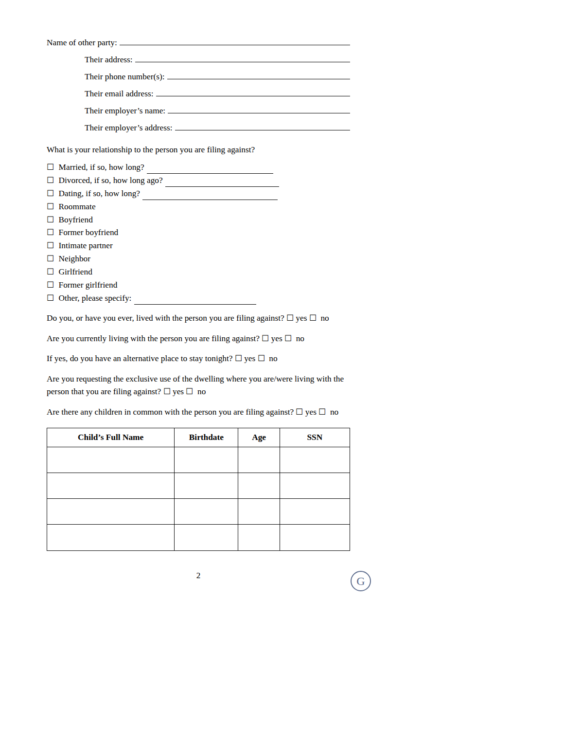Name of other party:
Their address:
Their phone number(s):
Their email address:
Their employer’s name:
Their employer’s address:
What is your relationship to the person you are filing against?
☐Married, if so, how long?
☐Divorced, if so, how long ago?
☐Dating, if so, how long?
☐Roommate
☐Boyfriend
☐Former boyfriend
☐Intimate partner
☐Neighbor
☐Girlfriend
☐Former girlfriend
☐Other, please specify:
Do you, or have you ever, lived with the person you are filing against? ☐ yes ☐ no
Are you currently living with the person you are filing against? ☐ yes ☐ no
If yes, do you have an alternative place to stay tonight? ☐ yes ☐ no
Are you requesting the exclusive use of the dwelling where you are/were living with the person that you are filing against? ☐ yes ☐ no
Are there any children in common with the person you are filing against? ☐ yes ☐ no
| Child’s Full Name | Birthdate | Age | SSN |
| --- | --- | --- | --- |
2
G